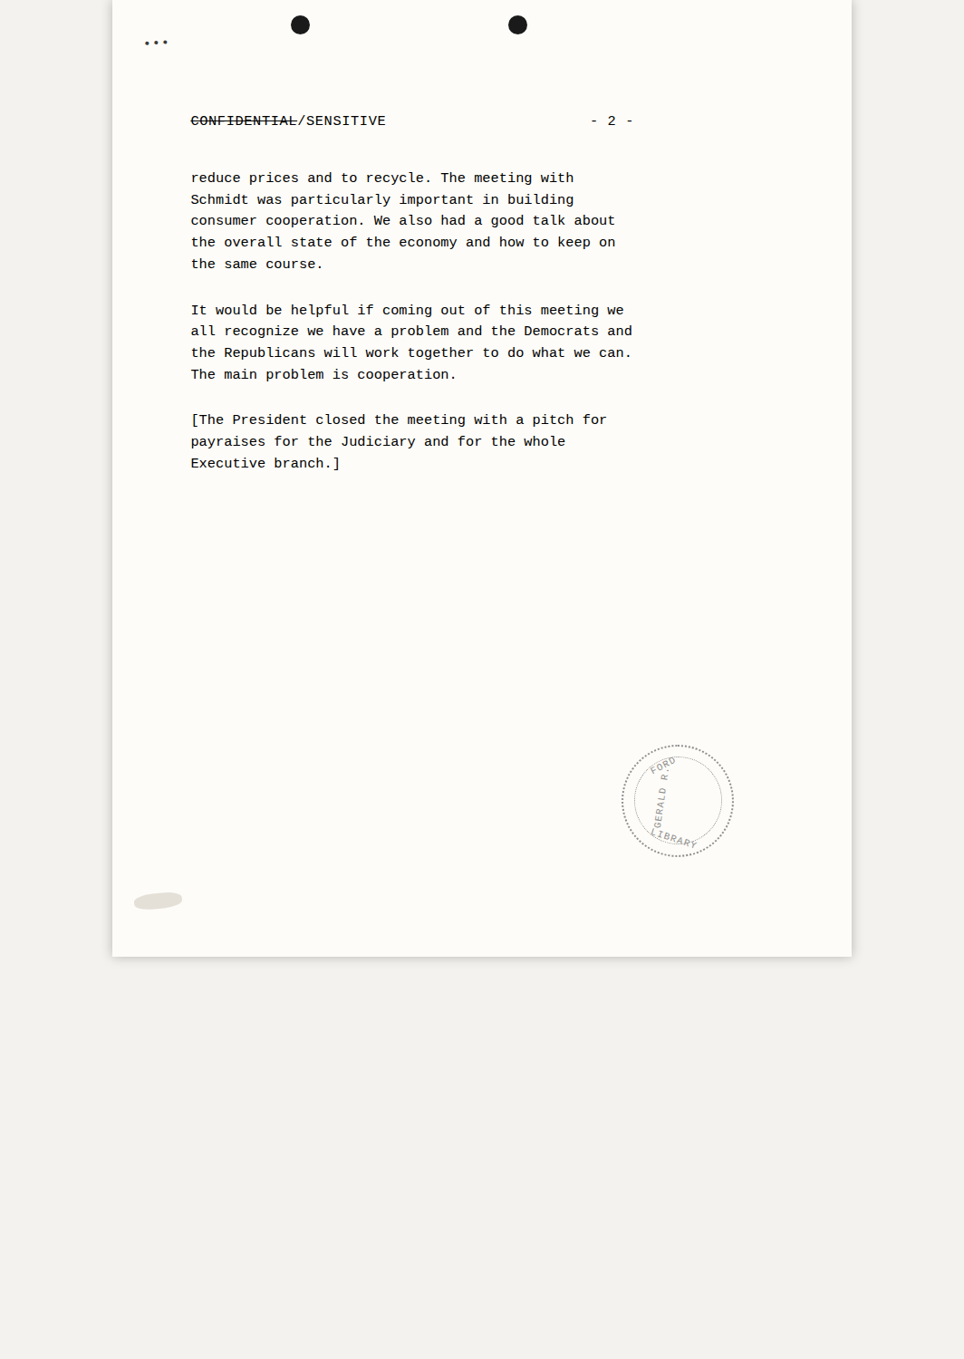•••
CONFIDENTIAL/SENSITIVE
- 2 -
reduce prices and to recycle. The meeting with Schmidt was particularly important in building consumer cooperation. We also had a good talk about the overall state of the economy and how to keep on the same course.
It would be helpful if coming out of this meeting we all recognize we have a problem and the Democrats and the Republicans will work together to do what we can. The main problem is cooperation.
[The President closed the meeting with a pitch for payraises for the Judiciary and for the whole Executive branch.]
FORD
GERALD R.
LIBRARY